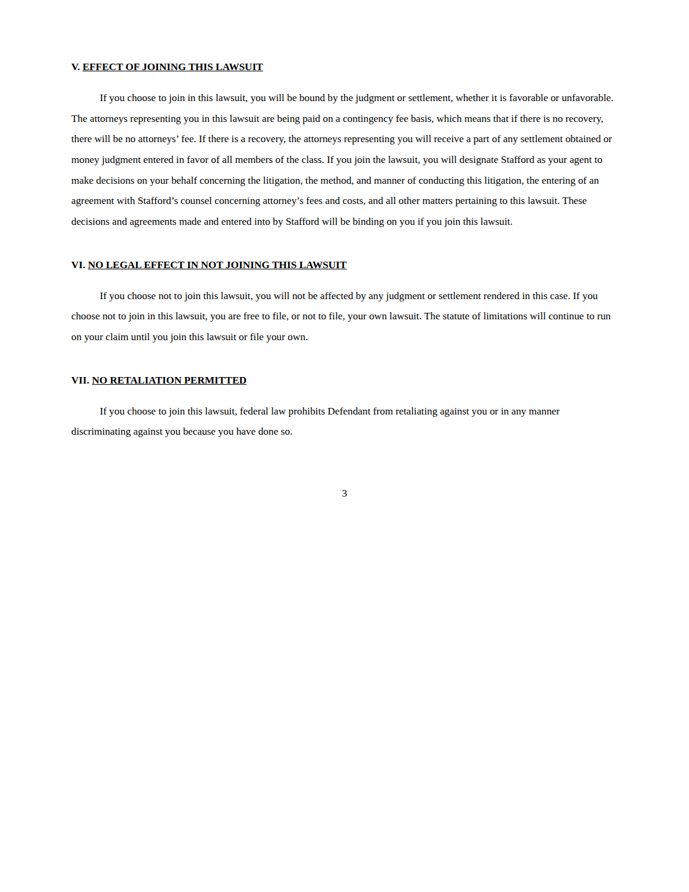V. EFFECT OF JOINING THIS LAWSUIT
If you choose to join in this lawsuit, you will be bound by the judgment or settlement, whether it is favorable or unfavorable. The attorneys representing you in this lawsuit are being paid on a contingency fee basis, which means that if there is no recovery, there will be no attorneys’ fee. If there is a recovery, the attorneys representing you will receive a part of any settlement obtained or money judgment entered in favor of all members of the class. If you join the lawsuit, you will designate Stafford as your agent to make decisions on your behalf concerning the litigation, the method, and manner of conducting this litigation, the entering of an agreement with Stafford’s counsel concerning attorney’s fees and costs, and all other matters pertaining to this lawsuit. These decisions and agreements made and entered into by Stafford will be binding on you if you join this lawsuit.
VI. NO LEGAL EFFECT IN NOT JOINING THIS LAWSUIT
If you choose not to join this lawsuit, you will not be affected by any judgment or settlement rendered in this case. If you choose not to join in this lawsuit, you are free to file, or not to file, your own lawsuit. The statute of limitations will continue to run on your claim until you join this lawsuit or file your own.
VII. NO RETALIATION PERMITTED
If you choose to join this lawsuit, federal law prohibits Defendant from retaliating against you or in any manner discriminating against you because you have done so.
3